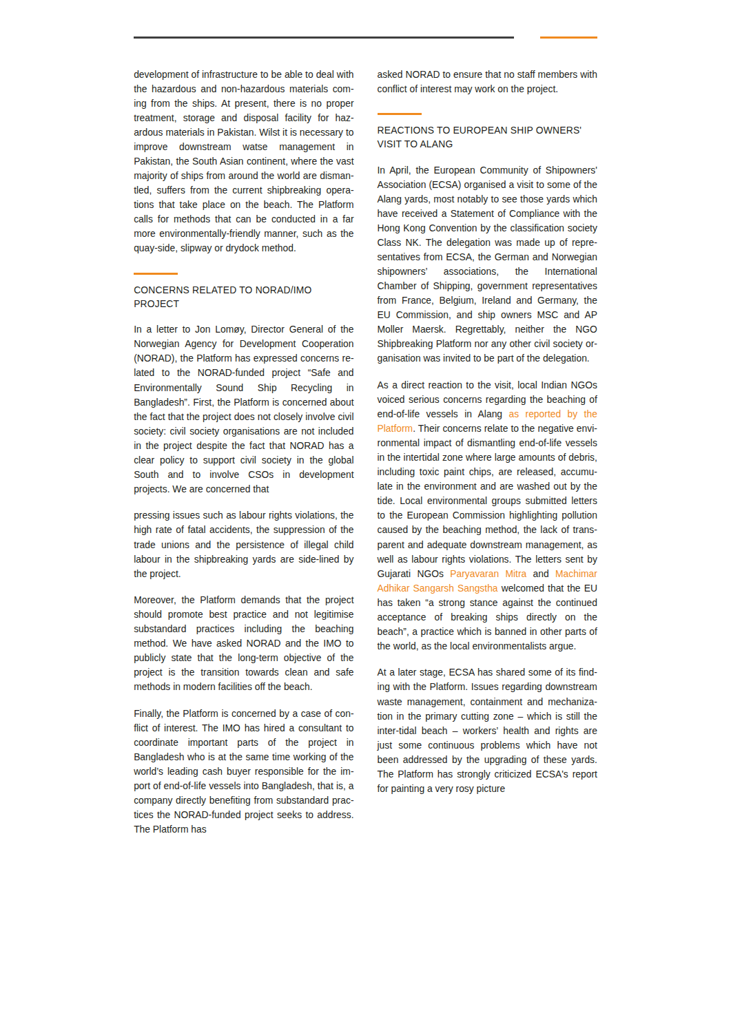development of infrastructure to be able to deal with the hazardous and non-hazardous materials coming from the ships. At present, there is no proper treatment, storage and disposal facility for hazardous materials in Pakistan. Wilst it is necessary to improve downstream watse management in Pakistan, the South Asian continent, where the vast majority of ships from around the world are dismantled, suffers from the current shipbreaking operations that take place on the beach. The Platform calls for methods that can be conducted in a far more environmentally-friendly manner, such as the quay-side, slipway or drydock method.
Concerns related to NORAD/IMO project
In a letter to Jon Lomøy, Director General of the Norwegian Agency for Development Cooperation (NORAD), the Platform has expressed concerns related to the NORAD-funded project “Safe and Environmentally Sound Ship Recycling in Bangladesh”. First, the Platform is concerned about the fact that the project does not closely involve civil society: civil society organisations are not included in the project despite the fact that NORAD has a clear policy to support civil society in the global South and to involve CSOs in development projects. We are concerned that
pressing issues such as labour rights violations, the high rate of fatal accidents, the suppression of the trade unions and the persistence of illegal child labour in the shipbreaking yards are side-lined by the project.
Moreover, the Platform demands that the project should promote best practice and not legitimise substandard practices including the beaching method. We have asked NORAD and the IMO to publicly state that the long-term objective of the project is the transition towards clean and safe methods in modern facilities off the beach.
Finally, the Platform is concerned by a case of conflict of interest. The IMO has hired a consultant to coordinate important parts of the project in Bangladesh who is at the same time working of the world’s leading cash buyer responsible for the import of end-of-life vessels into Bangladesh, that is, a company directly benefiting from substandard practices the NORAD-funded project seeks to address. The Platform has
asked NORAD to ensure that no staff members with conflict of interest may work on the project.
Reactions to European ship owners' visit to Alang
In April, the European Community of Shipowners' Association (ECSA) organised a visit to some of the Alang yards, most notably to see those yards which have received a Statement of Compliance with the Hong Kong Convention by the classification society Class NK. The delegation was made up of representatives from ECSA, the German and Norwegian shipowners’ associations, the International Chamber of Shipping, government representatives from France, Belgium, Ireland and Germany, the EU Commission, and ship owners MSC and AP Moller Maersk. Regrettably, neither the NGO Shipbreaking Platform nor any other civil society organisation was invited to be part of the delegation.
As a direct reaction to the visit, local Indian NGOs voiced serious concerns regarding the beaching of end-of-life vessels in Alang as reported by the Platform. Their concerns relate to the negative environmental impact of dismantling end-of-life vessels in the intertidal zone where large amounts of debris, including toxic paint chips, are released, accumulate in the environment and are washed out by the tide. Local environmental groups submitted letters to the European Commission highlighting pollution caused by the beaching method, the lack of transparent and adequate downstream management, as well as labour rights violations. The letters sent by Gujarati NGOs Paryavaran Mitra and Machimar Adhikar Sangarsh Sangstha welcomed that the EU has taken “a strong stance against the continued acceptance of breaking ships directly on the beach”, a practice which is banned in other parts of the world, as the local environmentalists argue.
At a later stage, ECSA has shared some of its finding with the Platform. Issues regarding downstream waste management, containment and mechanization in the primary cutting zone – which is still the inter-tidal beach – workers’ health and rights are just some continuous problems which have not been addressed by the upgrading of these yards. The Platform has strongly criticized ECSA's report for painting a very rosy picture